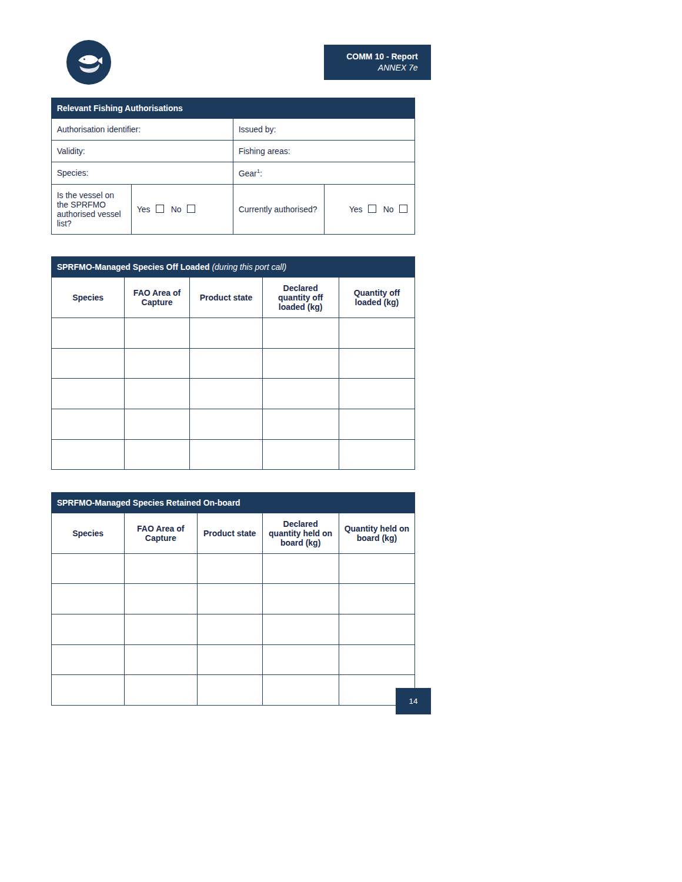COMM 10 - Report
ANNEX 7e
| Relevant Fishing Authorisations |
| Authorisation identifier: | Issued by: |
| Validity: | Fishing areas: |
| Species: | Gear 1 : |
| Is the vessel on the SPRFMO authorised vessel list? | Yes No | Currently authorised? | Yes No |
| SPRFMO-Managed Species Off Loaded (during this port call) |
| Species | FAO Area of Capture | Product state | Declared quantity off loaded (kg) | Quantity off loaded (kg) |
| SPRFMO-Managed Species Retained On-board |
| Species | FAO Area of Capture | Product state | Declared quantity held on board (kg) | Quantity held on board (kg) |
14